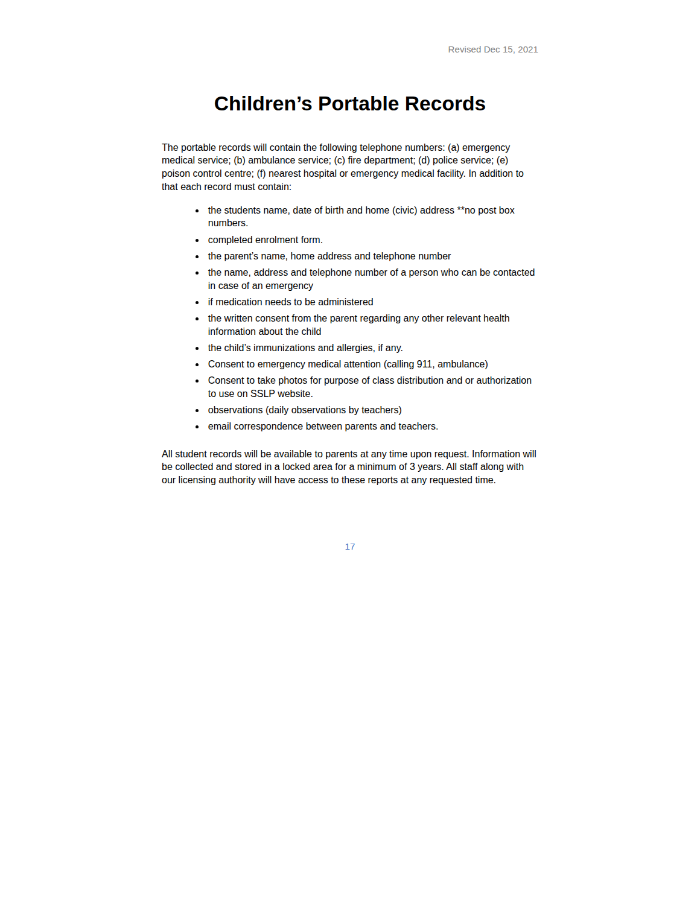Revised Dec 15, 2021
Children’s Portable Records
The portable records will contain the following telephone numbers: (a) emergency medical service; (b) ambulance service; (c) fire department; (d) police service; (e) poison control centre; (f) nearest hospital or emergency medical facility. In addition to that each record must contain:
the students name, date of birth and home (civic) address **no post box numbers.
completed enrolment form.
the parent’s name, home address and telephone number
the name, address and telephone number of a person who can be contacted in case of an emergency
if medication needs to be administered
the written consent from the parent regarding any other relevant health information about the child
the child’s immunizations and allergies, if any.
Consent to emergency medical attention (calling 911, ambulance)
Consent to take photos for purpose of class distribution and or authorization to use on SSLP website.
observations (daily observations by teachers)
email correspondence between parents and teachers.
All student records will be available to parents at any time upon request. Information will be collected and stored in a locked area for a minimum of 3 years. All staff along with our licensing authority will have access to these reports at any requested time.
17